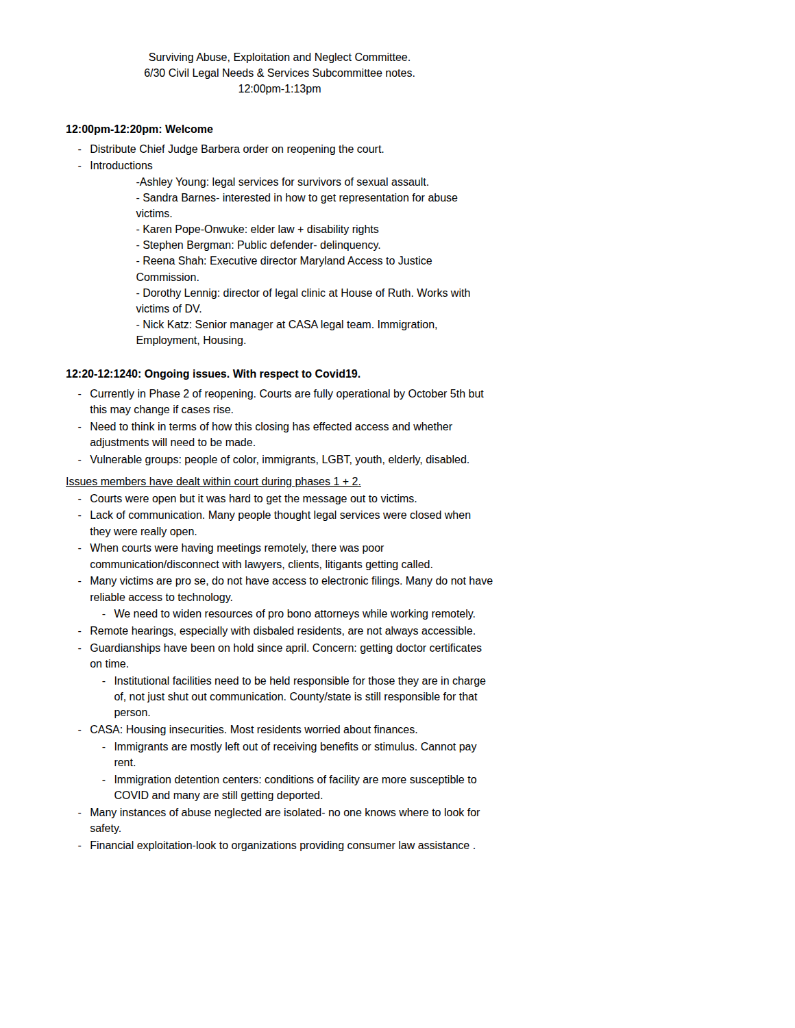Surviving Abuse, Exploitation and Neglect Committee.
6/30 Civil Legal Needs & Services Subcommittee notes.
12:00pm-1:13pm
12:00pm-12:20pm: Welcome
Distribute Chief Judge Barbera order on reopening the court.
Introductions
-Ashley Young: legal services for survivors of sexual assault.
- Sandra Barnes- interested in how to get representation for abuse victims.
- Karen Pope-Onwuke: elder law + disability rights
- Stephen Bergman: Public defender- delinquency.
- Reena Shah: Executive director Maryland Access to Justice Commission.
- Dorothy Lennig: director of legal clinic at House of Ruth. Works with victims of DV.
- Nick Katz: Senior manager at CASA legal team. Immigration, Employment, Housing.
12:20-12:1240: Ongoing issues. With respect to Covid19.
Currently in Phase 2 of reopening. Courts are fully operational by October 5th but this may change if cases rise.
Need to think in terms of how this closing has effected access and whether adjustments will need to be made.
Vulnerable groups: people of color, immigrants, LGBT, youth, elderly, disabled.
Issues members have dealt within court during phases 1 + 2.
Courts were open but it was hard to get the message out to victims.
Lack of communication. Many people thought legal services were closed when they were really open.
When courts were having meetings remotely, there was poor communication/disconnect with lawyers, clients, litigants getting called.
Many victims are pro se, do not have access to electronic filings. Many do not have reliable access to technology.
We need to widen resources of pro bono attorneys while working remotely.
Remote hearings, especially with disbaled residents, are not always accessible.
Guardianships have been on hold since april. Concern: getting doctor certificates on time.
Institutional facilities need to be held responsible for those they are in charge of, not just shut out communication. County/state is still responsible for that person.
CASA: Housing insecurities. Most residents worried about finances.
Immigrants are mostly left out of receiving benefits or stimulus. Cannot pay rent.
Immigration detention centers: conditions of facility are more susceptible to COVID and many are still getting deported.
Many instances of abuse neglected are isolated- no one knows where to look for safety.
Financial exploitation-look to organizations providing consumer law assistance .